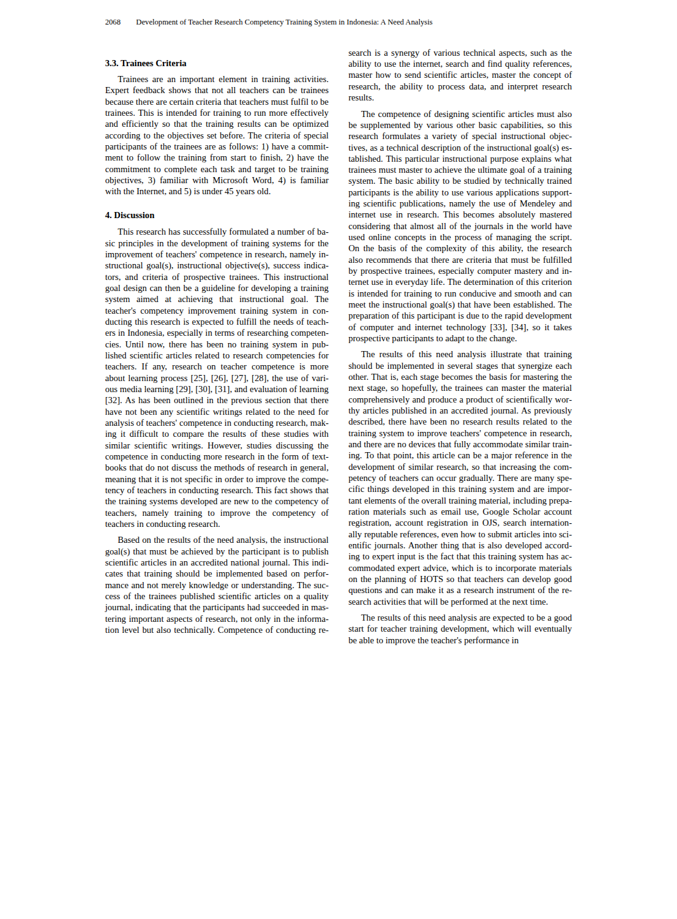2068 Development of Teacher Research Competency Training System in Indonesia: A Need Analysis
3.3. Trainees Criteria
Trainees are an important element in training activities. Expert feedback shows that not all teachers can be trainees because there are certain criteria that teachers must fulfil to be trainees. This is intended for training to run more effectively and efficiently so that the training results can be optimized according to the objectives set before. The criteria of special participants of the trainees are as follows: 1) have a commitment to follow the training from start to finish, 2) have the commitment to complete each task and target to be training objectives, 3) familiar with Microsoft Word, 4) is familiar with the Internet, and 5) is under 45 years old.
4. Discussion
This research has successfully formulated a number of basic principles in the development of training systems for the improvement of teachers' competence in research, namely instructional goal(s), instructional objective(s), success indicators, and criteria of prospective trainees. This instructional goal design can then be a guideline for developing a training system aimed at achieving that instructional goal. The teacher's competency improvement training system in conducting this research is expected to fulfill the needs of teachers in Indonesia, especially in terms of researching competencies. Until now, there has been no training system in published scientific articles related to research competencies for teachers. If any, research on teacher competence is more about learning process [25], [26], [27], [28], the use of various media learning [29], [30], [31], and evaluation of learning [32]. As has been outlined in the previous section that there have not been any scientific writings related to the need for analysis of teachers' competence in conducting research, making it difficult to compare the results of these studies with similar scientific writings. However, studies discussing the competence in conducting more research in the form of textbooks that do not discuss the methods of research in general, meaning that it is not specific in order to improve the competency of teachers in conducting research. This fact shows that the training systems developed are new to the competency of teachers, namely training to improve the competency of teachers in conducting research.
Based on the results of the need analysis, the instructional goal(s) that must be achieved by the participant is to publish scientific articles in an accredited national journal. This indicates that training should be implemented based on performance and not merely knowledge or understanding. The success of the trainees published scientific articles on a quality journal, indicating that the participants had succeeded in mastering important aspects of research, not only in the information level but also technically. Competence of conducting research is a synergy of various technical aspects, such as the ability to use the internet, search and find quality references, master how to send scientific articles, master the concept of research, the ability to process data, and interpret research results.
The competence of designing scientific articles must also be supplemented by various other basic capabilities, so this research formulates a variety of special instructional objectives, as a technical description of the instructional goal(s) established. This particular instructional purpose explains what trainees must master to achieve the ultimate goal of a training system. The basic ability to be studied by technically trained participants is the ability to use various applications supporting scientific publications, namely the use of Mendeley and internet use in research. This becomes absolutely mastered considering that almost all of the journals in the world have used online concepts in the process of managing the script. On the basis of the complexity of this ability, the research also recommends that there are criteria that must be fulfilled by prospective trainees, especially computer mastery and internet use in everyday life. The determination of this criterion is intended for training to run conducive and smooth and can meet the instructional goal(s) that have been established. The preparation of this participant is due to the rapid development of computer and internet technology [33], [34], so it takes prospective participants to adapt to the change.
The results of this need analysis illustrate that training should be implemented in several stages that synergize each other. That is, each stage becomes the basis for mastering the next stage, so hopefully, the trainees can master the material comprehensively and produce a product of scientifically worthy articles published in an accredited journal. As previously described, there have been no research results related to the training system to improve teachers' competence in research, and there are no devices that fully accommodate similar training. To that point, this article can be a major reference in the development of similar research, so that increasing the competency of teachers can occur gradually. There are many specific things developed in this training system and are important elements of the overall training material, including preparation materials such as email use, Google Scholar account registration, account registration in OJS, search internationally reputable references, even how to submit articles into scientific journals. Another thing that is also developed according to expert input is the fact that this training system has accommodated expert advice, which is to incorporate materials on the planning of HOTS so that teachers can develop good questions and can make it as a research instrument of the research activities that will be performed at the next time.
The results of this need analysis are expected to be a good start for teacher training development, which will eventually be able to improve the teacher's performance in